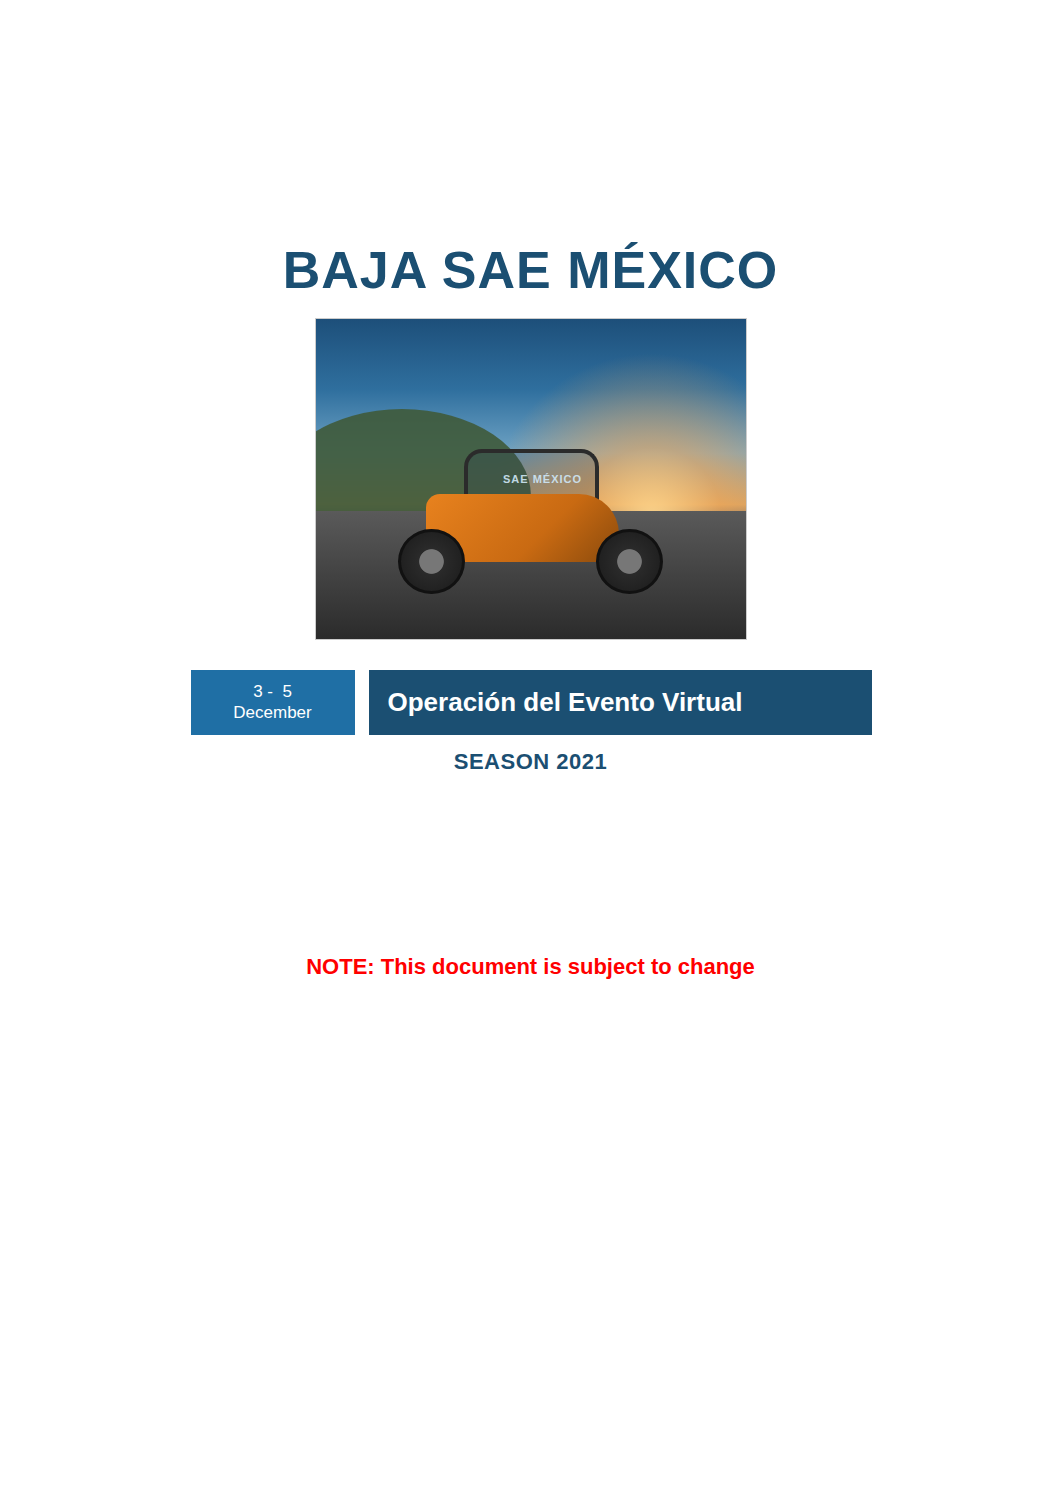BAJA SAE MÉXICO
SAE MÉXICO
3 - 5
December
Operación del Evento Virtual
SEASON 2021
NOTE: This document is subject to change